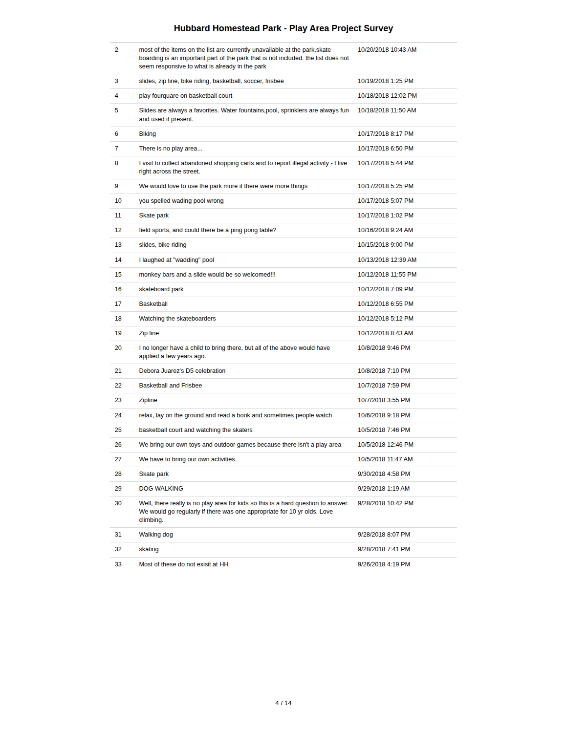Hubbard Homestead Park - Play Area Project Survey
| 2 | most of the items on the list are currently unavailable at the park.skate boarding is an important part of the park that is not included. the list does not seem responsive to what is already in the park | 10/20/2018 10:43 AM |
| 3 | slides, zip line, bike riding, basketball, soccer, frisbee | 10/19/2018 1:25 PM |
| 4 | play fourquare on basketball court | 10/18/2018 12:02 PM |
| 5 | Slides are always a favorites. Water fountains,pool, sprinklers are always fun and used if present. | 10/18/2018 11:50 AM |
| 6 | Biking | 10/17/2018 8:17 PM |
| 7 | There is no play area... | 10/17/2018 6:50 PM |
| 8 | I visit to collect abandoned shopping carts and to report illegal activity - I live right across the street. | 10/17/2018 5:44 PM |
| 9 | We would love to use the park more if there were more things | 10/17/2018 5:25 PM |
| 10 | you spelled wading pool wrong | 10/17/2018 5:07 PM |
| 11 | Skate park | 10/17/2018 1:02 PM |
| 12 | field sports, and could there be a ping pong table? | 10/16/2018 9:24 AM |
| 13 | slides, bike riding | 10/15/2018 9:00 PM |
| 14 | I laughed at "wadding" pool | 10/13/2018 12:39 AM |
| 15 | monkey bars and a slide would be so welcomed!!! | 10/12/2018 11:55 PM |
| 16 | skateboard park | 10/12/2018 7:09 PM |
| 17 | Basketball | 10/12/2018 6:55 PM |
| 18 | Watching the skateboarders | 10/12/2018 5:12 PM |
| 19 | Zip line | 10/12/2018 8:43 AM |
| 20 | I no longer have a child to bring there, but all of the above would have applied a few years ago. | 10/8/2018 9:46 PM |
| 21 | Debora Juarez's D5 celebration | 10/8/2018 7:10 PM |
| 22 | Basketball and Frisbee | 10/7/2018 7:59 PM |
| 23 | Zipline | 10/7/2018 3:55 PM |
| 24 | relax, lay on the ground and read a book and sometimes people watch | 10/6/2018 9:18 PM |
| 25 | basketball court and watching the skaters | 10/5/2018 7:46 PM |
| 26 | We bring our own toys and outdoor games because there isn't a play area | 10/5/2018 12:46 PM |
| 27 | We have to bring our own activities. | 10/5/2018 11:47 AM |
| 28 | Skate park | 9/30/2018 4:58 PM |
| 29 | DOG WALKING | 9/29/2018 1:19 AM |
| 30 | Well, there really is no play area for kids so this is a hard question to answer. We would go regularly if there was one appropriate for 10 yr olds. Love climbing. | 9/28/2018 10:42 PM |
| 31 | Walking dog | 9/28/2018 8:07 PM |
| 32 | skating | 9/28/2018 7:41 PM |
| 33 | Most of these do not exisit at HH | 9/26/2018 4:19 PM |
4 / 14